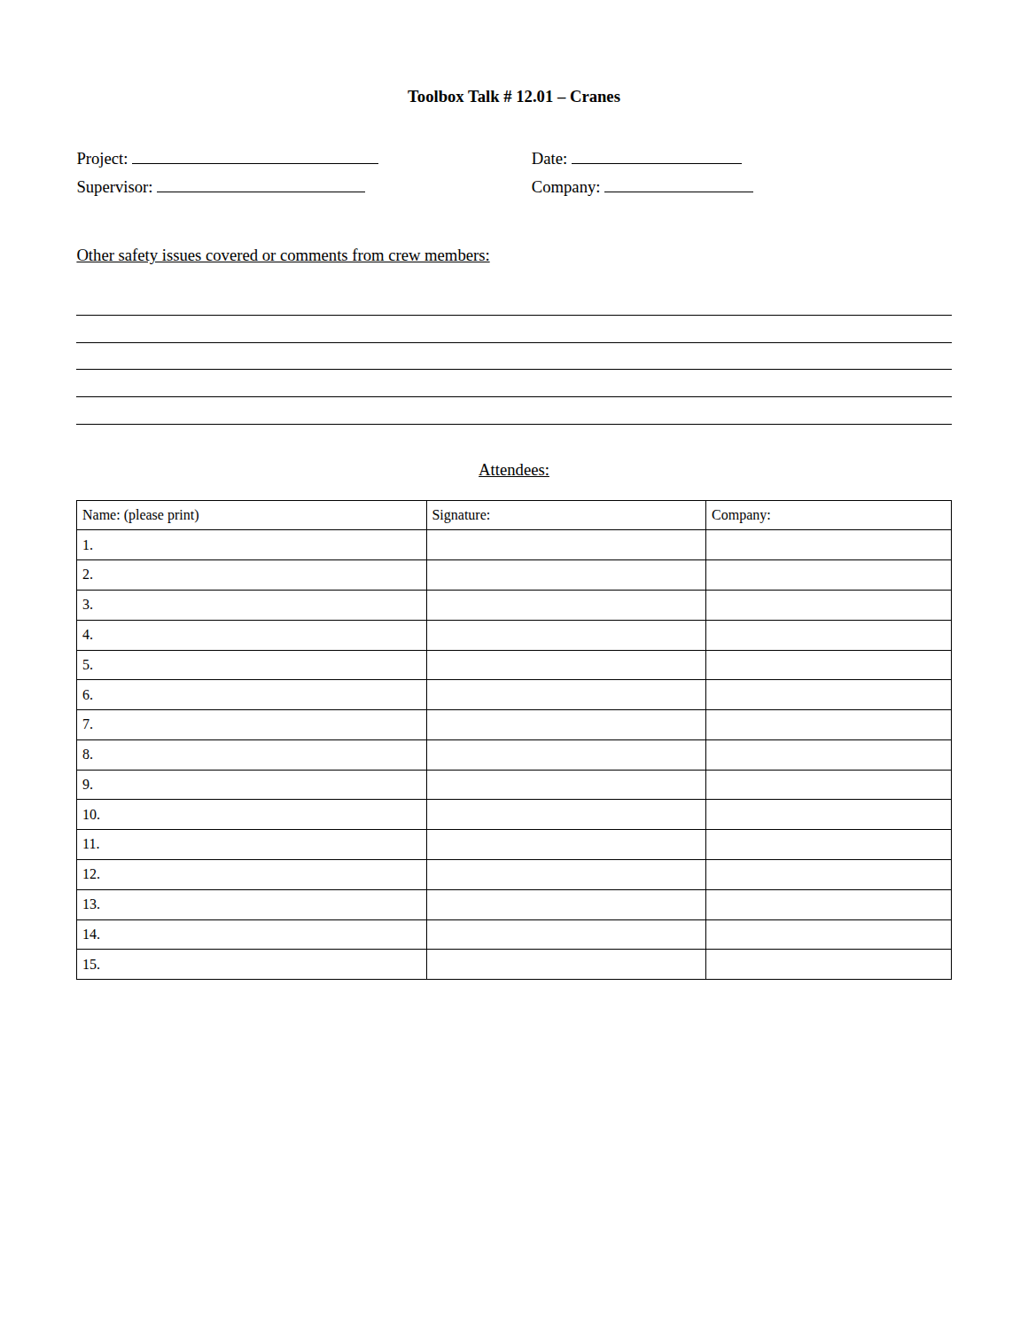Toolbox Talk # 12.01 – Cranes
| Project: | Date: |
| Supervisor: | Company: |
Other safety issues covered or comments from crew members:
Attendees:
| Name: (please print) | Signature: | Company: |
| --- | --- | --- |
| 1. | | |
| 2. | | |
| 3. | | |
| 4. | | |
| 5. | | |
| 6. | | |
| 7. | | |
| 8. | | |
| 9. | | |
| 10. | | |
| 11. | | |
| 12. | | |
| 13. | | |
| 14. | | |
| 15. | | |